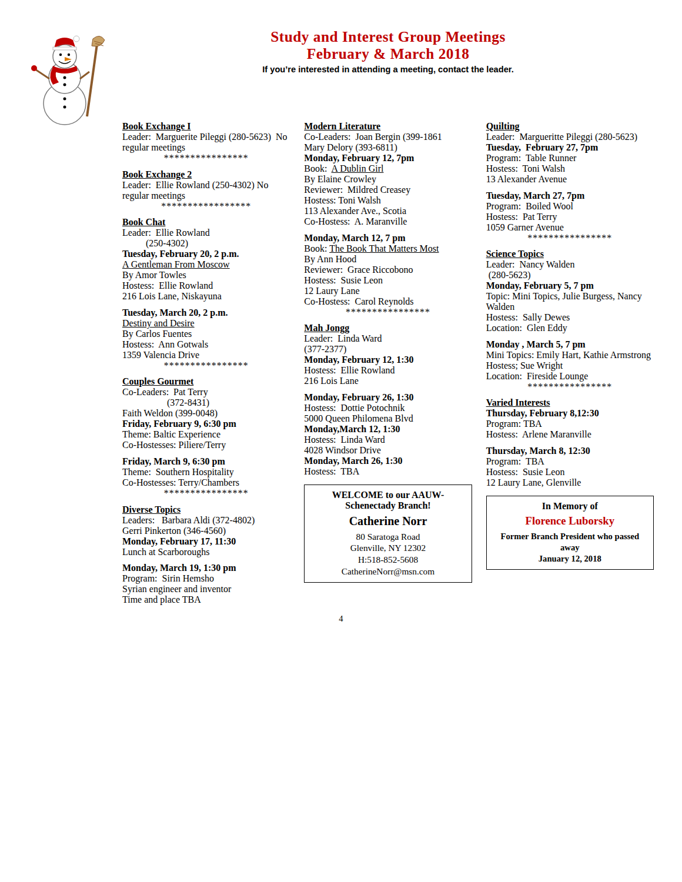Study and Interest Group Meetings February & March 2018
If you’re interested in attending a meeting, contact the leader.
Book Exchange I
Leader: Marguerite Pileggi (280-5623) No regular meetings
****************
Book Exchange 2
Leader: Ellie Rowland (250-4302) No regular meetings
*****************
Book Chat
Leader: Ellie Rowland
(250-4302)
Tuesday, February 20, 2 p.m.
A Gentleman From Moscow
By Amor Towles
Hostess: Ellie Rowland
216 Lois Lane, Niskayuna
Tuesday, March 20, 2 p.m.
Destiny and Desire
By Carlos Fuentes
Hostess: Ann Gotwals
1359 Valencia Drive
****************
Couples Gourmet
Co-Leaders: Pat Terry
(372-8431)
Faith Weldon (399-0048)
Friday, February 9, 6:30 pm
Theme: Baltic Experience
Co-Hostesses: Piliere/Terry
Friday, March 9, 6:30 pm
Theme: Southern Hospitality
Co-Hostesses: Terry/Chambers
****************
Diverse Topics
Leaders: Barbara Aldi (372-4802)
Gerri Pinkerton (346-4560)
Monday, February 17, 11:30
Lunch at Scarboroughs
Monday, March 19, 1:30 pm
Program: Sirin Hemsho
Syrian engineer and inventor
Time and place TBA
Modern Literature
Co-Leaders: Joan Bergin (399-1861
Mary Delory (393-6811)
Monday, February 12, 7pm
Book: A Dublin Girl
By Elaine Crowley
Reviewer: Mildred Creasey
Hostess: Toni Walsh
113 Alexander Ave., Scotia
Co-Hostess: A. Maranville
Monday, March 12, 7 pm
Book: The Book That Matters Most
By Ann Hood
Reviewer: Grace Riccobono
Hostess: Susie Leon
12 Laury Lane
Co-Hostess: Carol Reynolds
****************
Mah Jongg
Leader: Linda Ward
(377-2377)
Monday, February 12, 1:30
Hostess: Ellie Rowland
216 Lois Lane
Monday, February 26, 1:30
Hostess: Dottie Potochnik
5000 Queen Philomena Blvd
Monday,March 12, 1:30
Hostess: Linda Ward
4028 Windsor Drive
Monday, March 26, 1:30
Hostess: TBA
WELCOME to our AAUW-Schenectady Branch!
Catherine Norr
80 Saratoga Road
Glenville, NY 12302
H:518-852-5608
CatherineNorr@msn.com
Quilting
Leader: Margueritte Pileggi (280-5623)
Tuesday, February 27, 7pm
Program: Table Runner
Hostess: Toni Walsh
13 Alexander Avenue
Tuesday, March 27, 7pm
Program: Boiled Wool
Hostess: Pat Terry
1059 Garner Avenue
****************
Science Topics
Leader: Nancy Walden
(280-5623)
Monday, February 5, 7 pm
Topic: Mini Topics, Julie Burgess, Nancy Walden
Hostess: Sally Dewes
Location: Glen Eddy
Monday , March 5, 7 pm
Mini Topics: Emily Hart, Kathie Armstrong
Hostess; Sue Wright
Location: Fireside Lounge
****************
Varied Interests
Thursday, February 8,12:30
Program: TBA
Hostess: Arlene Maranville
Thursday, March 8, 12:30
Program: TBA
Hostess: Susie Leon
12 Laury Lane, Glenville
In Memory of
Florence Luborsky
Former Branch President who passed away
January 12, 2018
4